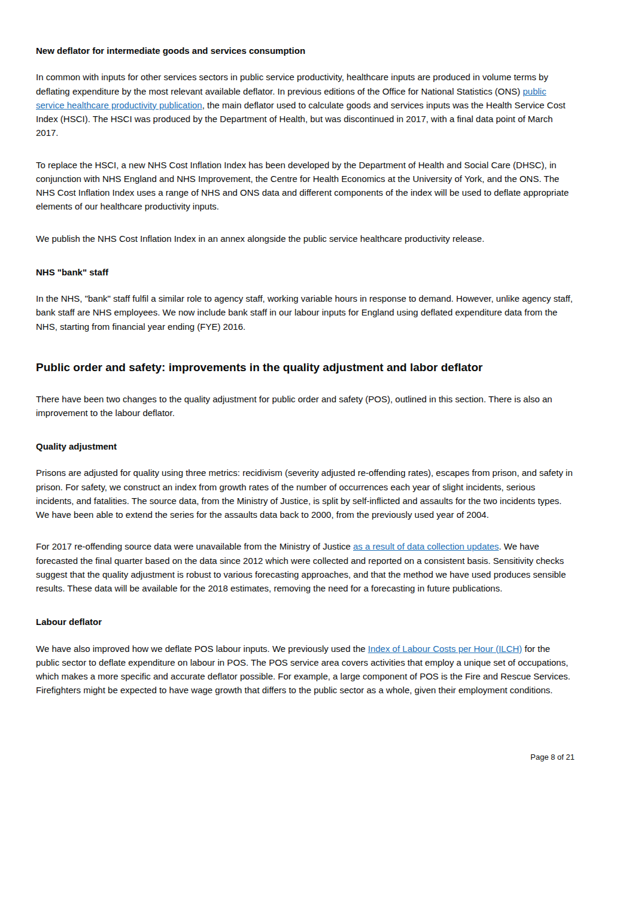New deflator for intermediate goods and services consumption
In common with inputs for other services sectors in public service productivity, healthcare inputs are produced in volume terms by deflating expenditure by the most relevant available deflator. In previous editions of the Office for National Statistics (ONS) public service healthcare productivity publication, the main deflator used to calculate goods and services inputs was the Health Service Cost Index (HSCI). The HSCI was produced by the Department of Health, but was discontinued in 2017, with a final data point of March 2017.
To replace the HSCI, a new NHS Cost Inflation Index has been developed by the Department of Health and Social Care (DHSC), in conjunction with NHS England and NHS Improvement, the Centre for Health Economics at the University of York, and the ONS. The NHS Cost Inflation Index uses a range of NHS and ONS data and different components of the index will be used to deflate appropriate elements of our healthcare productivity inputs.
We publish the NHS Cost Inflation Index in an annex alongside the public service healthcare productivity release.
NHS "bank" staff
In the NHS, "bank" staff fulfil a similar role to agency staff, working variable hours in response to demand. However, unlike agency staff, bank staff are NHS employees. We now include bank staff in our labour inputs for England using deflated expenditure data from the NHS, starting from financial year ending (FYE) 2016.
Public order and safety: improvements in the quality adjustment and labor deflator
There have been two changes to the quality adjustment for public order and safety (POS), outlined in this section. There is also an improvement to the labour deflator.
Quality adjustment
Prisons are adjusted for quality using three metrics: recidivism (severity adjusted re-offending rates), escapes from prison, and safety in prison. For safety, we construct an index from growth rates of the number of occurrences each year of slight incidents, serious incidents, and fatalities. The source data, from the Ministry of Justice, is split by self-inflicted and assaults for the two incidents types. We have been able to extend the series for the assaults data back to 2000, from the previously used year of 2004.
For 2017 re-offending source data were unavailable from the Ministry of Justice as a result of data collection updates. We have forecasted the final quarter based on the data since 2012 which were collected and reported on a consistent basis. Sensitivity checks suggest that the quality adjustment is robust to various forecasting approaches, and that the method we have used produces sensible results. These data will be available for the 2018 estimates, removing the need for a forecasting in future publications.
Labour deflator
We have also improved how we deflate POS labour inputs. We previously used the Index of Labour Costs per Hour (ILCH) for the public sector to deflate expenditure on labour in POS. The POS service area covers activities that employ a unique set of occupations, which makes a more specific and accurate deflator possible. For example, a large component of POS is the Fire and Rescue Services. Firefighters might be expected to have wage growth that differs to the public sector as a whole, given their employment conditions.
Page 8 of 21